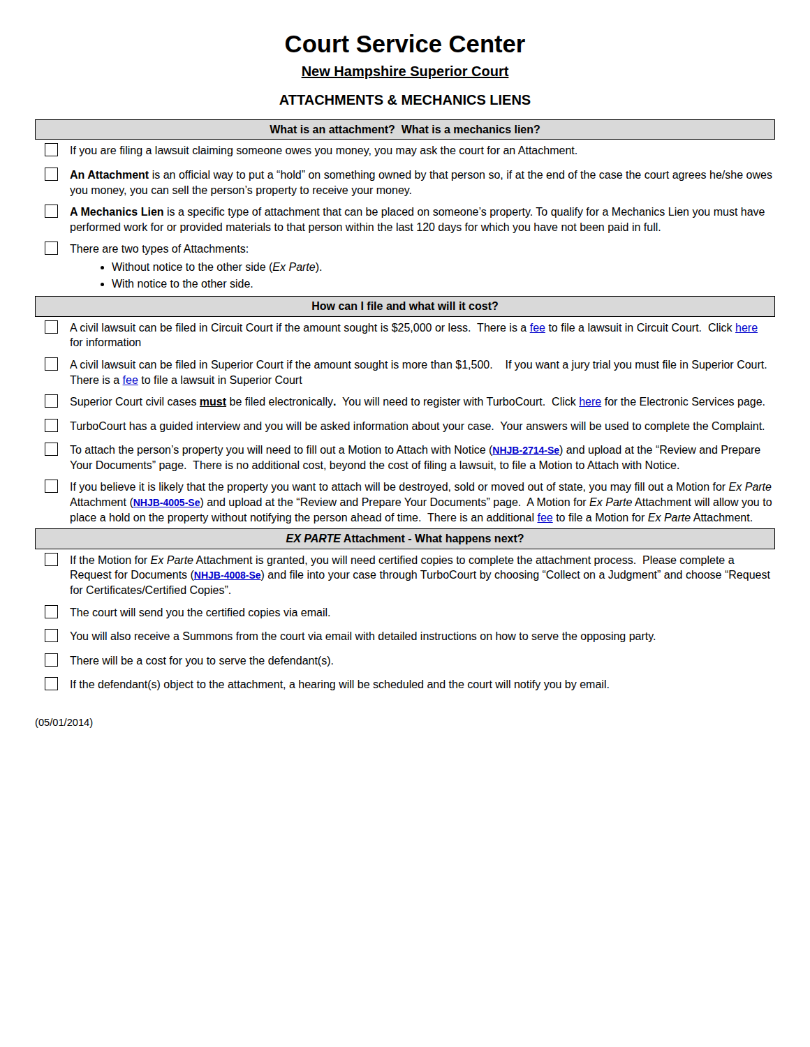Court Service Center
New Hampshire Superior Court
ATTACHMENTS & MECHANICS LIENS
What is an attachment? What is a mechanics lien?
| | If you are filing a lawsuit claiming someone owes you money, you may ask the court for an Attachment. |
| | An Attachment is an official way to put a “hold” on something owned by that person so, if at the end of the case the court agrees he/she owes you money, you can sell the person’s property to receive your money. |
| | A Mechanics Lien is a specific type of attachment that can be placed on someone’s property. To qualify for a Mechanics Lien you must have performed work for or provided materials to that person within the last 120 days for which you have not been paid in full. |
| | There are two types of Attachments: Without notice to the other side ( Ex Parte ). With notice to the other side. |
How can I file and what will it cost?
| | A civil lawsuit can be filed in Circuit Court if the amount sought is $25,000 or less. There is a fee to file a lawsuit in Circuit Court. Click here for information |
| | A civil lawsuit can be filed in Superior Court if the amount sought is more than $1,500. If you want a jury trial you must file in Superior Court. There is a fee to file a lawsuit in Superior Court |
| | Superior Court civil cases must be filed electronically . You will need to register with TurboCourt. Click here for the Electronic Services page. |
| | TurboCourt has a guided interview and you will be asked information about your case. Your answers will be used to complete the Complaint. |
| | To attach the person’s property you will need to fill out a Motion to Attach with Notice ( NHJB-2714-Se ) and upload at the “Review and Prepare Your Documents” page. There is no additional cost, beyond the cost of filing a lawsuit, to file a Motion to Attach with Notice. |
| | If you believe it is likely that the property you want to attach will be destroyed, sold or moved out of state, you may fill out a Motion for Ex Parte Attachment ( NHJB-4005-Se ) and upload at the “Review and Prepare Your Documents” page. A Motion for Ex Parte Attachment will allow you to place a hold on the property without notifying the person ahead of time. There is an additional fee to file a Motion for Ex Parte Attachment. |
EX PARTE Attachment - What happens next?
| | If the Motion for Ex Parte Attachment is granted, you will need certified copies to complete the attachment process. Please complete a Request for Documents ( NHJB-4008-Se ) and file into your case through TurboCourt by choosing “Collect on a Judgment” and choose “Request for Certificates/Certified Copies”. |
| | The court will send you the certified copies via email. |
| | You will also receive a Summons from the court via email with detailed instructions on how to serve the opposing party. |
| | There will be a cost for you to serve the defendant(s). |
| | If the defendant(s) object to the attachment, a hearing will be scheduled and the court will notify you by email. |
(05/01/2014)